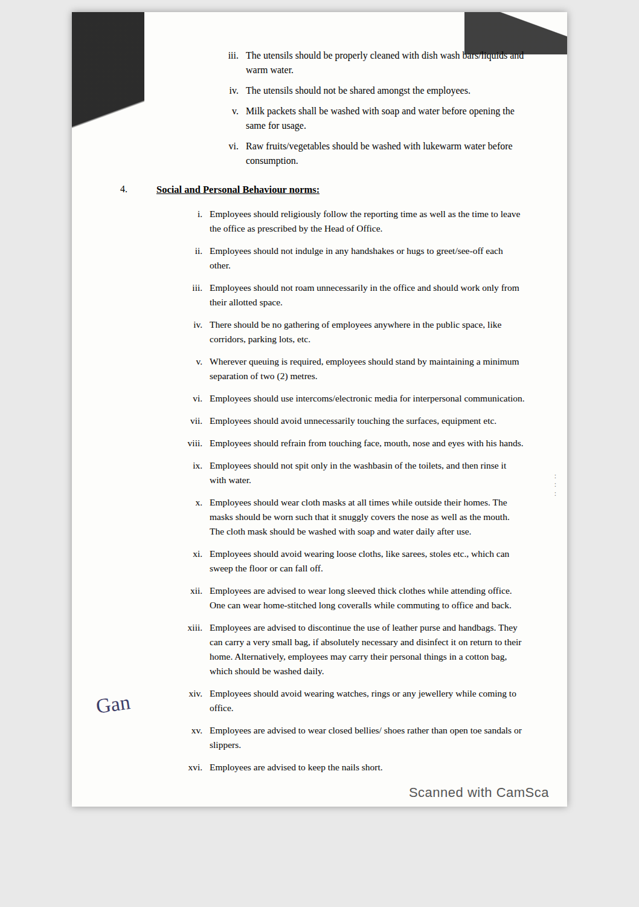The utensils should be properly cleaned with dish wash bars/liquids and warm water.
The utensils should not be shared amongst the employees.
Milk packets shall be washed with soap and water before opening the same for usage.
Raw fruits/vegetables should be washed with lukewarm water before consumption.
4.
Social and Personal Behaviour norms:
Employees should religiously follow the reporting time as well as the time to leave the office as prescribed by the Head of Office.
Employees should not indulge in any handshakes or hugs to greet/see-off each other.
Employees should not roam unnecessarily in the office and should work only from their allotted space.
There should be no gathering of employees anywhere in the public space, like corridors, parking lots, etc.
Wherever queuing is required, employees should stand by maintaining a minimum separation of two (2) metres.
Employees should use intercoms/electronic media for interpersonal communication.
Employees should avoid unnecessarily touching the surfaces, equipment etc.
Employees should refrain from touching face, mouth, nose and eyes with his hands.
Employees should not spit only in the washbasin of the toilets, and then rinse it with water.
Employees should wear cloth masks at all times while outside their homes. The masks should be worn such that it snuggly covers the nose as well as the mouth. The cloth mask should be washed with soap and water daily after use.
Employees should avoid wearing loose cloths, like sarees, stoles etc., which can sweep the floor or can fall off.
Employees are advised to wear long sleeved thick clothes while attending office. One can wear home-stitched long coveralls while commuting to office and back.
Employees are advised to discontinue the use of leather purse and handbags. They can carry a very small bag, if absolutely necessary and disinfect it on return to their home. Alternatively, employees may carry their personal things in a cotton bag, which should be washed daily.
Employees should avoid wearing watches, rings or any jewellery while coming to office.
Employees are advised to wear closed bellies/ shoes rather than open toe sandals or slippers.
Employees are advised to keep the nails short.
Gan
:
:
:
Scanned with CamSca